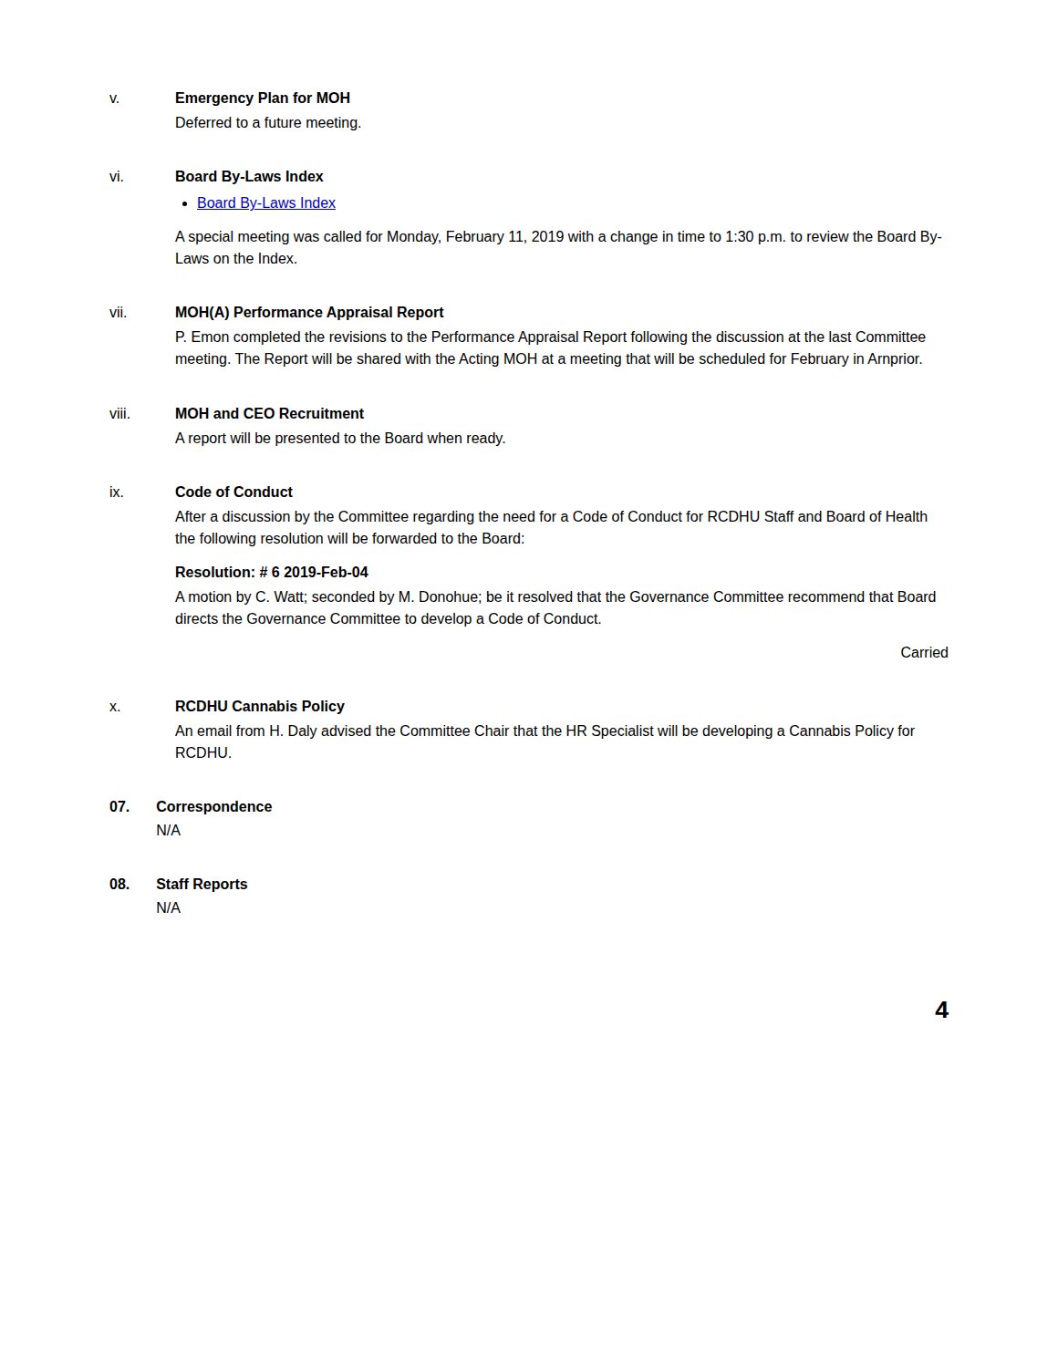v.
Emergency Plan for MOH
Deferred to a future meeting.
vi.
Board By-Laws Index
Board By-Laws Index
A special meeting was called for Monday, February 11, 2019 with a change in time to 1:30 p.m. to review the Board By-Laws on the Index.
vii.
MOH(A) Performance Appraisal Report
P. Emon completed the revisions to the Performance Appraisal Report following the discussion at the last Committee meeting. The Report will be shared with the Acting MOH at a meeting that will be scheduled for February in Arnprior.
viii.
MOH and CEO Recruitment
A report will be presented to the Board when ready.
ix.
Code of Conduct
After a discussion by the Committee regarding the need for a Code of Conduct for RCDHU Staff and Board of Health the following resolution will be forwarded to the Board:
Resolution: # 6 2019-Feb-04
A motion by C. Watt; seconded by M. Donohue; be it resolved that the Governance Committee recommend that Board directs the Governance Committee to develop a Code of Conduct.
Carried
x.
RCDHU Cannabis Policy
An email from H. Daly advised the Committee Chair that the HR Specialist will be developing a Cannabis Policy for RCDHU.
07.
Correspondence
N/A
08.
Staff Reports
N/A
4